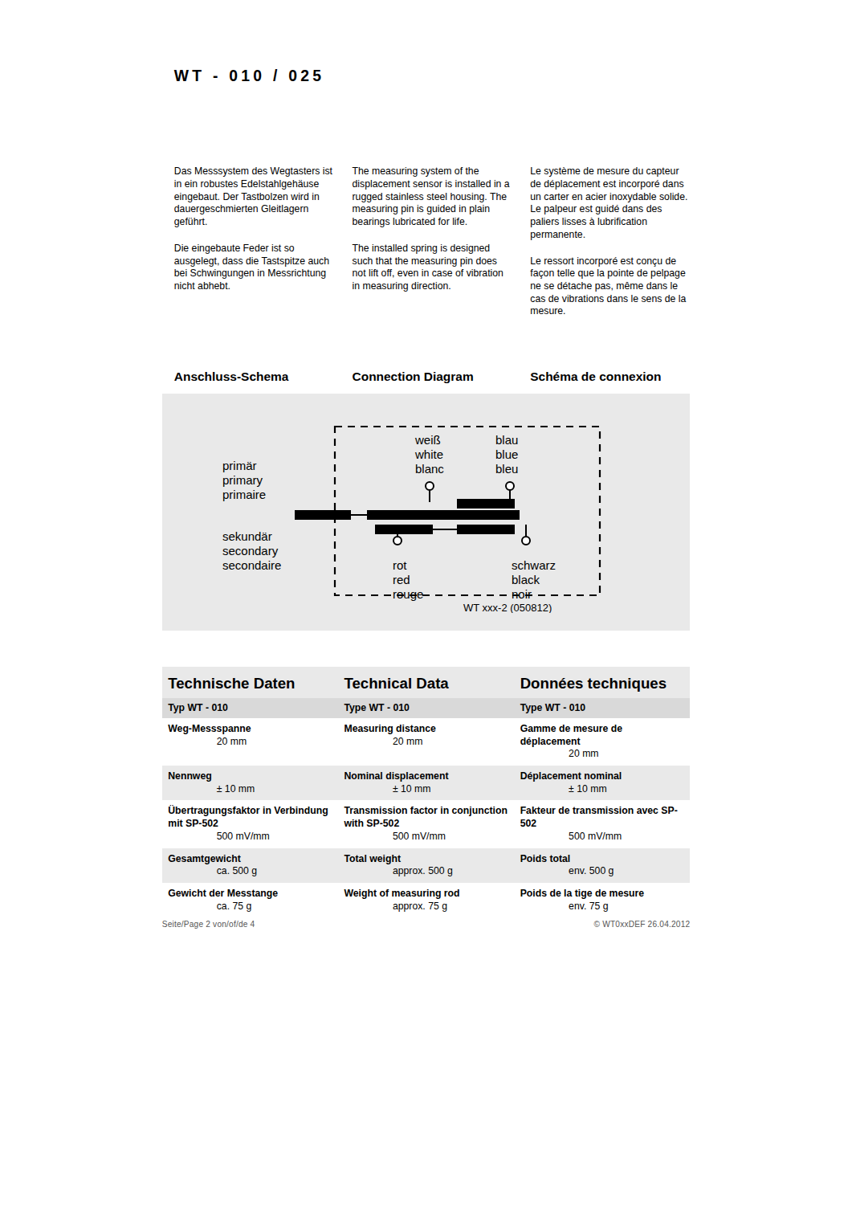WT - 010 / 025
Das Messsystem des Wegtasters ist in ein robustes Edelstahlgehäuse eingebaut. Der Tastbolzen wird in dauergeschmierten Gleitlagern geführt.
Die eingebaute Feder ist so ausgelegt, dass die Tastspitze auch bei Schwingungen in Messrichtung nicht abhebt.
The measuring system of the displacement sensor is installed in a rugged stainless steel housing. The measuring pin is guided in plain bearings lubricated for life.
The installed spring is designed such that the measuring pin does not lift off, even in case of vibration in measuring direction.
Le système de mesure du capteur de déplacement est incorporé dans un carter en acier inoxydable solide. Le palpeur est guidé dans des paliers lisses à lubrification permanente.
Le ressort incorporé est conçu de façon telle que la pointe de pelpage ne se détache pas, même dans le cas de vibrations dans le sens de la mesure.
Anschluss-Schema
Connection Diagram
Schéma de connexion
primär primary primaire sekundär secondary secondaire weiß white blanc blau blue bleu rot red rouge schwarz black noir WT xxx-2 (050812)
| Technische Daten | Technical Data | Données techniques |
| Typ WT - 010 | Type WT - 010 | Type WT - 010 |
| Weg-Messspanne 20 mm | Measuring distance 20 mm | Gamme de mesure de déplacement 20 mm |
| Nennweg ± 10 mm | Nominal displacement ± 10 mm | Déplacement nominal ± 10 mm |
| Übertragungsfaktor in Verbindung mit SP-502 500 mV/mm | Transmission factor in conjunction with SP-502 500 mV/mm | Fakteur de transmission avec SP-502 500 mV/mm |
| Gesamtgewicht ca. 500 g | Total weight approx. 500 g | Poids total env. 500 g |
| Gewicht der Messtange ca. 75 g | Weight of measuring rod approx. 75 g | Poids de la tige de mesure env. 75 g |
Seite/Page 2 von/of/de 4
© WT0xxDEF 26.04.2012